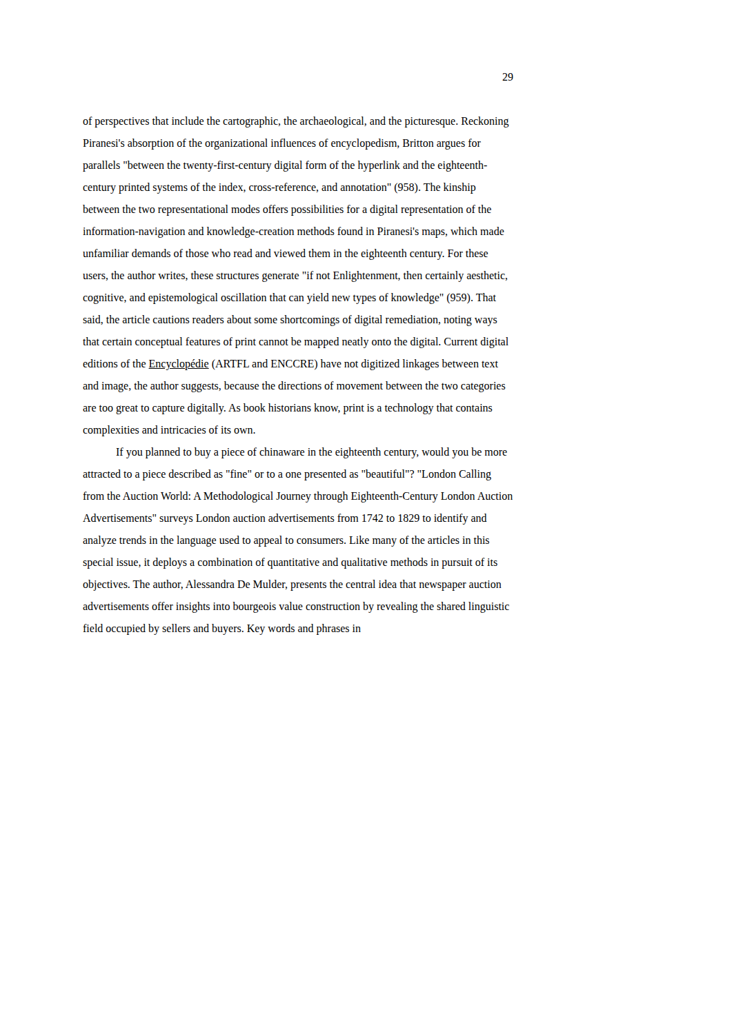29
of perspectives that include the cartographic, the archaeological, and the picturesque. Reckoning Piranesi's absorption of the organizational influences of encyclopedism, Britton argues for parallels "between the twenty-first-century digital form of the hyperlink and the eighteenth-century printed systems of the index, cross-reference, and annotation" (958). The kinship between the two representational modes offers possibilities for a digital representation of the information-navigation and knowledge-creation methods found in Piranesi's maps, which made unfamiliar demands of those who read and viewed them in the eighteenth century. For these users, the author writes, these structures generate "if not Enlightenment, then certainly aesthetic, cognitive, and epistemological oscillation that can yield new types of knowledge" (959). That said, the article cautions readers about some shortcomings of digital remediation, noting ways that certain conceptual features of print cannot be mapped neatly onto the digital. Current digital editions of the Encyclopédie (ARTFL and ENCCRE) have not digitized linkages between text and image, the author suggests, because the directions of movement between the two categories are too great to capture digitally. As book historians know, print is a technology that contains complexities and intricacies of its own.
If you planned to buy a piece of chinaware in the eighteenth century, would you be more attracted to a piece described as "fine" or to a one presented as "beautiful"? "London Calling from the Auction World: A Methodological Journey through Eighteenth-Century London Auction Advertisements" surveys London auction advertisements from 1742 to 1829 to identify and analyze trends in the language used to appeal to consumers. Like many of the articles in this special issue, it deploys a combination of quantitative and qualitative methods in pursuit of its objectives. The author, Alessandra De Mulder, presents the central idea that newspaper auction advertisements offer insights into bourgeois value construction by revealing the shared linguistic field occupied by sellers and buyers. Key words and phrases in